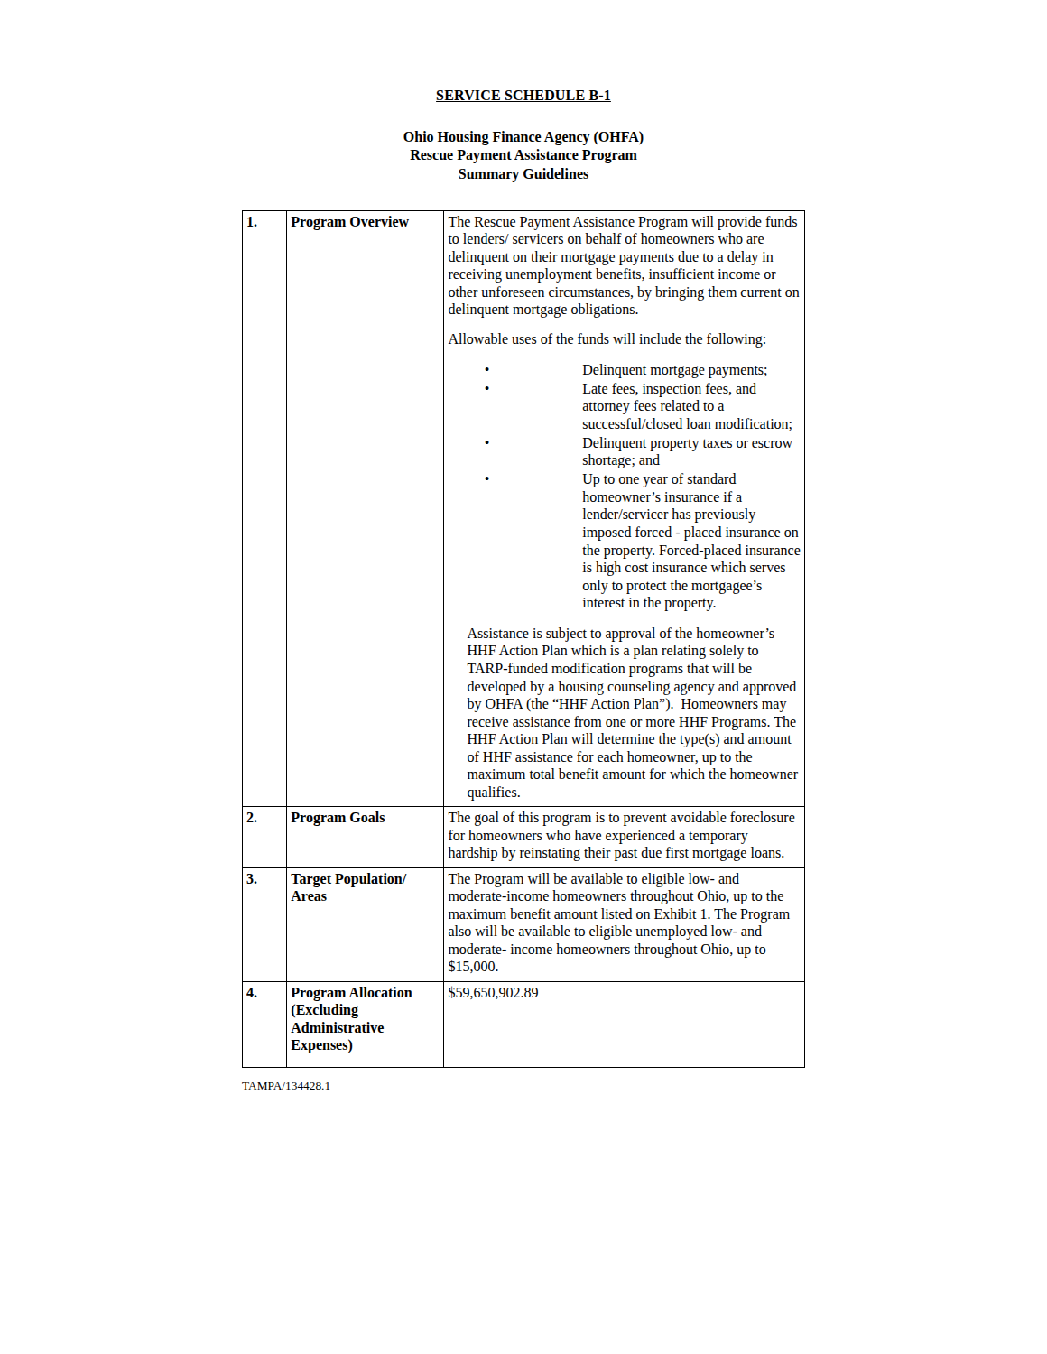SERVICE SCHEDULE B-1
Ohio Housing Finance Agency (OHFA)
Rescue Payment Assistance Program
Summary Guidelines
| 1. | Program Overview | The Rescue Payment Assistance Program will provide funds to lenders/ servicers on behalf of homeowners who are delinquent on their mortgage payments due to a delay in receiving unemployment benefits, insufficient income or other unforeseen circumstances, by bringing them current on delinquent mortgage obligations. Allowable uses of the funds will include the following: Delinquent mortgage payments; Late fees, inspection fees, and attorney fees related to a successful/closed loan modification; Delinquent property taxes or escrow shortage; and Up to one year of standard homeowner’s insurance if a lender/servicer has previously imposed forced - placed insurance on the property. Forced-placed insurance is high cost insurance which serves only to protect the mortgagee’s interest in the property. Assistance is subject to approval of the homeowner’s HHF Action Plan which is a plan relating solely to TARP-funded modification programs that will be developed by a housing counseling agency and approved by OHFA (the “HHF Action Plan”). Homeowners may receive assistance from one or more HHF Programs. The HHF Action Plan will determine the type(s) and amount of HHF assistance for each homeowner, up to the maximum total benefit amount for which the homeowner qualifies. |
| 2. | Program Goals | The goal of this program is to prevent avoidable foreclosure for homeowners who have experienced a temporary hardship by reinstating their past due first mortgage loans. |
| 3. | Target Population/ Areas | The Program will be available to eligible low- and moderate-income homeowners throughout Ohio, up to the maximum benefit amount listed on Exhibit 1. The Program also will be available to eligible unemployed low- and moderate- income homeowners throughout Ohio, up to $15,000. |
| 4. | Program Allocation (Excluding Administrative Expenses) | $59,650,902.89 |
TAMPA/134428.1